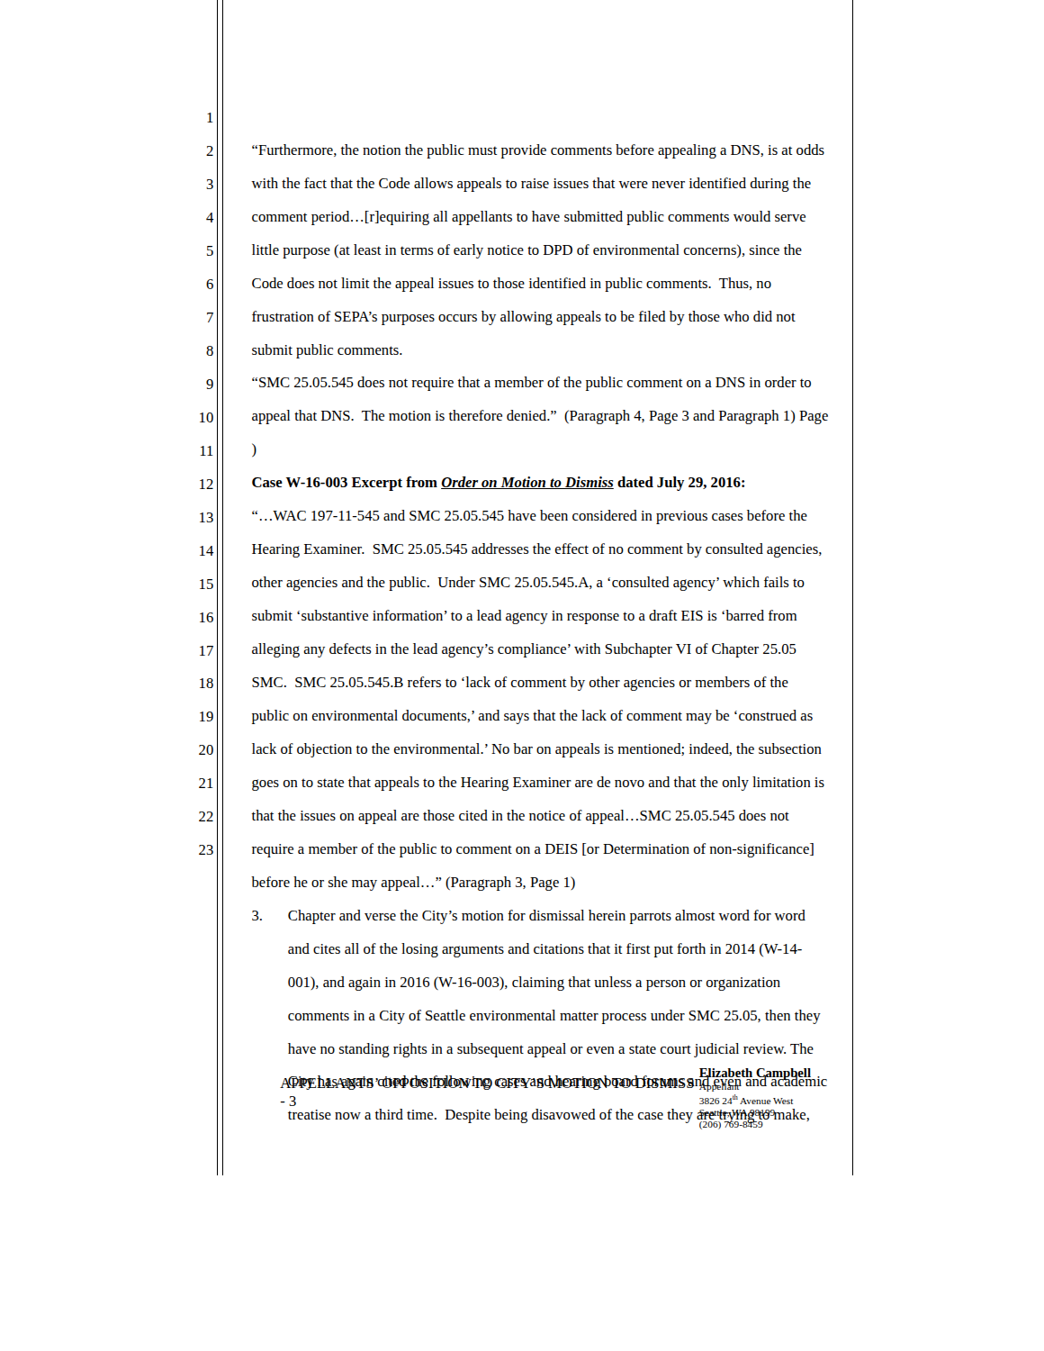1
2
3
4
5
6
7
8
9
10
11
12
13
14
15
16
17
18
19
20
21
22
23
“Furthermore, the notion the public must provide comments before appealing a DNS, is at odds with the fact that the Code allows appeals to raise issues that were never identified during the comment period…[r]equiring all appellants to have submitted public comments would serve little purpose (at least in terms of early notice to DPD of environmental concerns), since the Code does not limit the appeal issues to those identified in public comments. Thus, no frustration of SEPA’s purposes occurs by allowing appeals to be filed by those who did not submit public comments.
“SMC 25.05.545 does not require that a member of the public comment on a DNS in order to appeal that DNS. The motion is therefore denied.” (Paragraph 4, Page 3 and Paragraph 1) Page )
Case W-16-003 Excerpt from Order on Motion to Dismiss dated July 29, 2016:
“…WAC 197-11-545 and SMC 25.05.545 have been considered in previous cases before the Hearing Examiner. SMC 25.05.545 addresses the effect of no comment by consulted agencies, other agencies and the public. Under SMC 25.05.545.A, a ‘consulted agency’ which fails to submit ‘substantive information’ to a lead agency in response to a draft EIS is ‘barred from alleging any defects in the lead agency’s compliance’ with Subchapter VI of Chapter 25.05 SMC. SMC 25.05.545.B refers to ‘lack of comment by other agencies or members of the public on environmental documents,’ and says that the lack of comment may be ‘construed as lack of objection to the environmental.’ No bar on appeals is mentioned; indeed, the subsection goes on to state that appeals to the Hearing Examiner are de novo and that the only limitation is that the issues on appeal are those cited in the notice of appeal…SMC 25.05.545 does not require a member of the public to comment on a DEIS [or Determination of non-significance] before he or she may appeal…” (Paragraph 3, Page 1)
Chapter and verse the City’s motion for dismissal herein parrots almost word for word and cites all of the losing arguments and citations that it first put forth in 2014 (W-14-001), and again in 2016 (W-16-003), claiming that unless a person or organization comments in a City of Seattle environmental matter process under SMC 25.05, then they have no standing rights in a subsequent appeal or even a state court judicial review. The City has again cited the following cases and hearing board forums and even and academic treatise now a third time. Despite being disavowed of the case they are trying to make,
APPELLANTS’ OPPOSITION TO CITY’S MOTION TO DISMISS - 3
Elizabeth Campbell
Appellant
3826 24th Avenue West
Seattle, WA 98199
(206) 769-8459